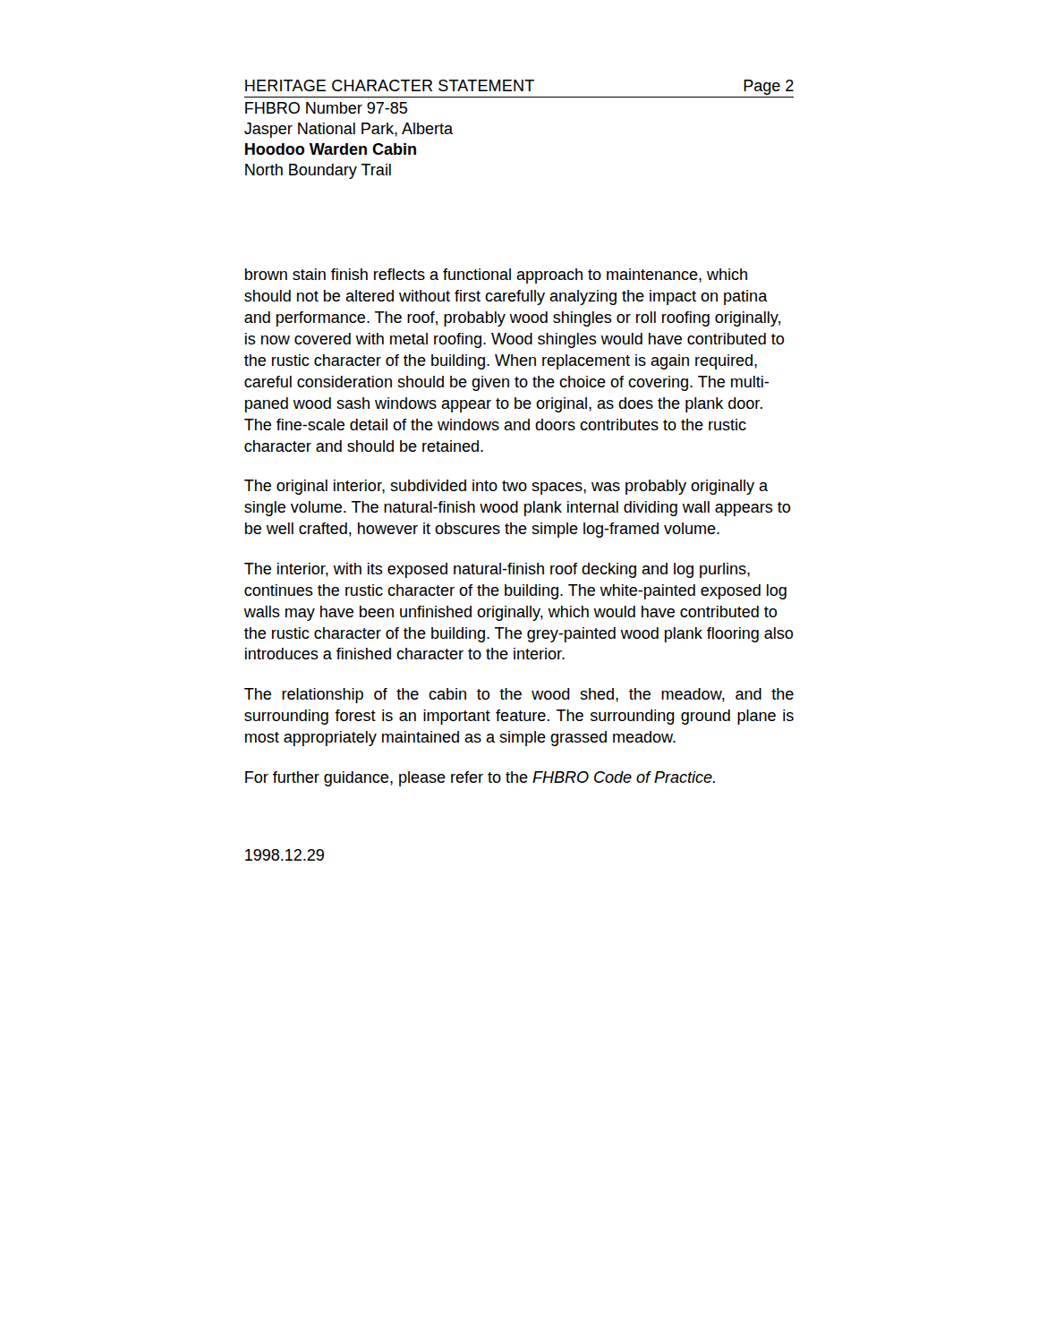HERITAGE CHARACTER STATEMENT Page 2
FHBRO Number 97-85
Jasper National Park, Alberta
Hoodoo Warden Cabin
North Boundary Trail
brown stain finish reflects a functional approach to maintenance, which should not be altered without first carefully analyzing the impact on patina and performance. The roof, probably wood shingles or roll roofing originally, is now covered with metal roofing. Wood shingles would have contributed to the rustic character of the building. When replacement is again required, careful consideration should be given to the choice of covering. The multi-paned wood sash windows appear to be original, as does the plank door. The fine-scale detail of the windows and doors contributes to the rustic character and should be retained.
The original interior, subdivided into two spaces, was probably originally a single volume. The natural-finish wood plank internal dividing wall appears to be well crafted, however it obscures the simple log-framed volume.
The interior, with its exposed natural-finish roof decking and log purlins, continues the rustic character of the building. The white-painted exposed log walls may have been unfinished originally, which would have contributed to the rustic character of the building. The grey-painted wood plank flooring also introduces a finished character to the interior.
The relationship of the cabin to the wood shed, the meadow, and the surrounding forest is an important feature. The surrounding ground plane is most appropriately maintained as a simple grassed meadow.
For further guidance, please refer to the FHBRO Code of Practice.
1998.12.29